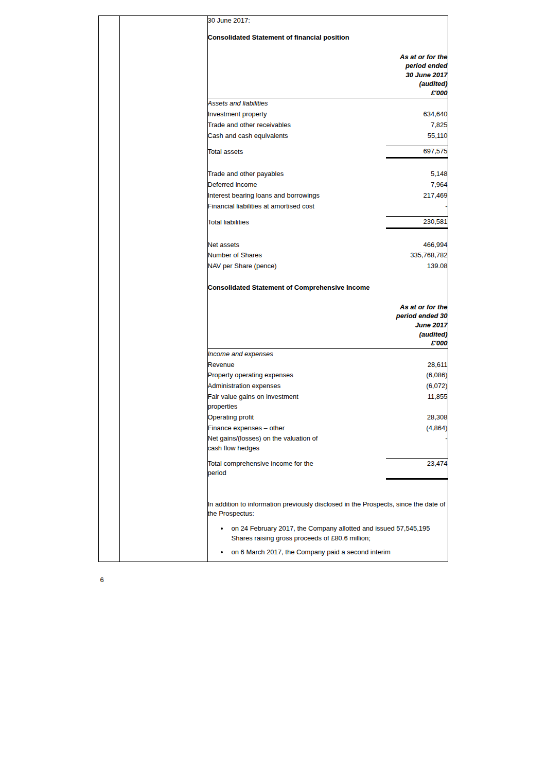| | | 30 June 2017: Consolidated Statement of financial position / / As at or for the period ended 30 June 2017 (audited) £'000 / / Assets and liabilities / / / Investment property / 634,640 / / Trade and other receivables / 7,825 / / Cash and cash equivalents / 55,110 / / Total assets / 697,575 / / Trade and other payables / 5,148 / / Deferred income / 7,964 / / Interest bearing loans and borrowings / 217,469 / / Financial liabilities at amortised cost / - / / Total liabilities / 230,581 / / Net assets / 466,994 / / Number of Shares / 335,768,782 / / NAV per Share (pence) / 139.08 / Consolidated Statement of Comprehensive Income / / As at or for the period ended 30 June 2017 (audited) £'000 / / Income and expenses / / / Revenue / 28,611 / / Property operating expenses / (6,086) / / Administration expenses / (6,072) / / Fair value gains on investment properties / 11,855 / / Operating profit / 28,308 / / Finance expenses – other / (4,864) / / Net gains/(losses) on the valuation of cash flow hedges / - / / Total comprehensive income for the period / 23,474 / In addition to information previously disclosed in the Prospects, since the date of the Prospectus: on 24 February 2017, the Company allotted and issued 57,545,195 Shares raising gross proceeds of £80.6 million; on 6 March 2017, the Company paid a second interim |
6